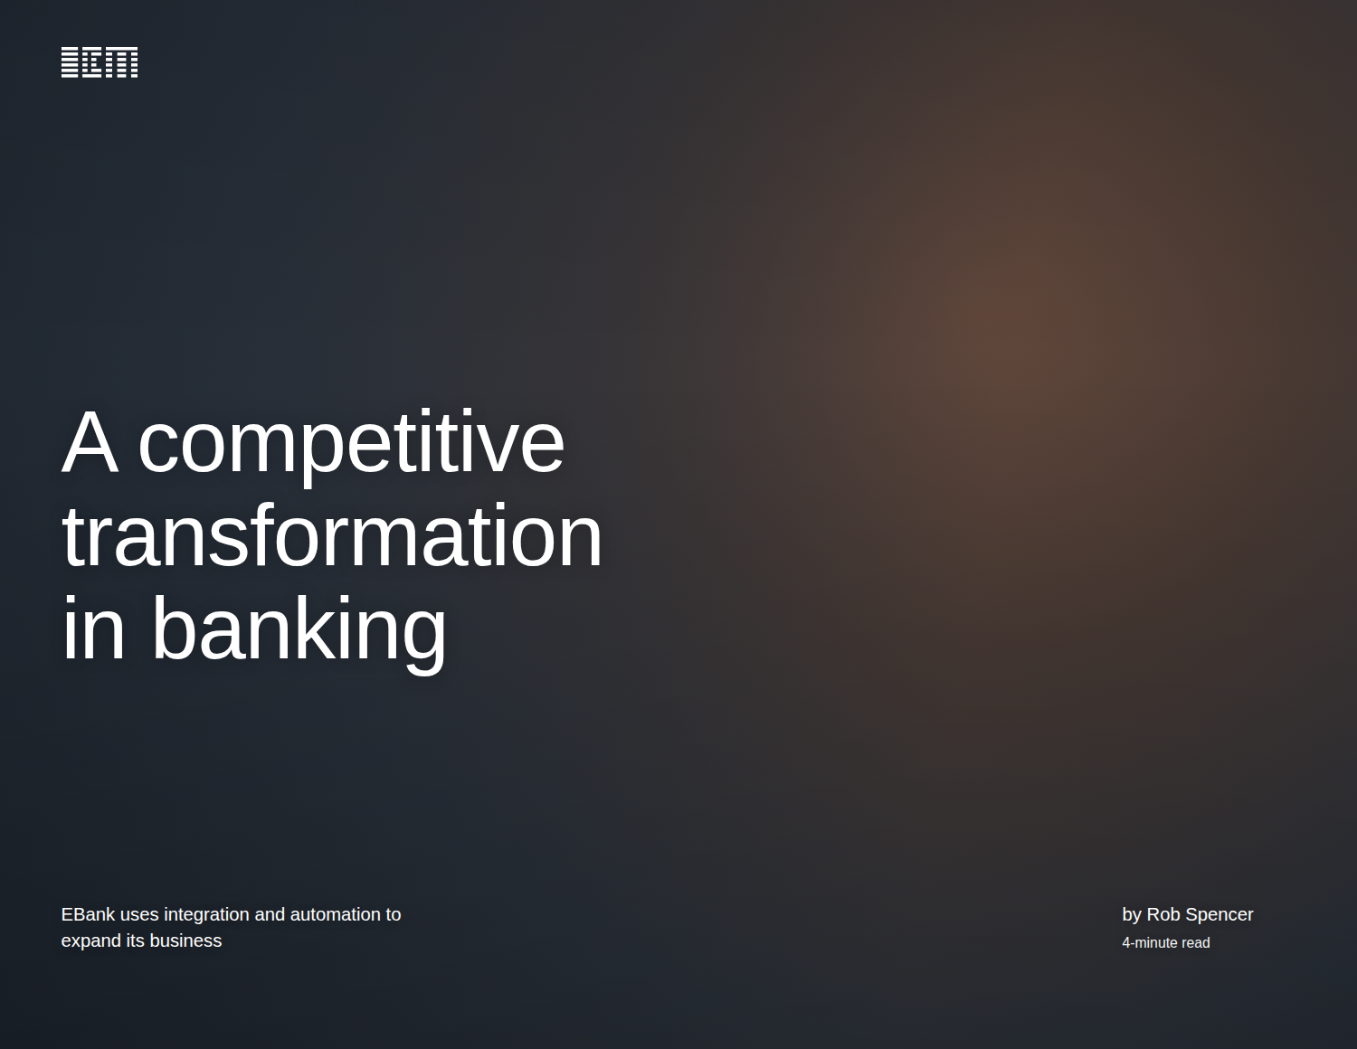IBM
A competitive transformation in banking
EBank uses integration and automation to expand its business
by Rob Spencer
4-minute read